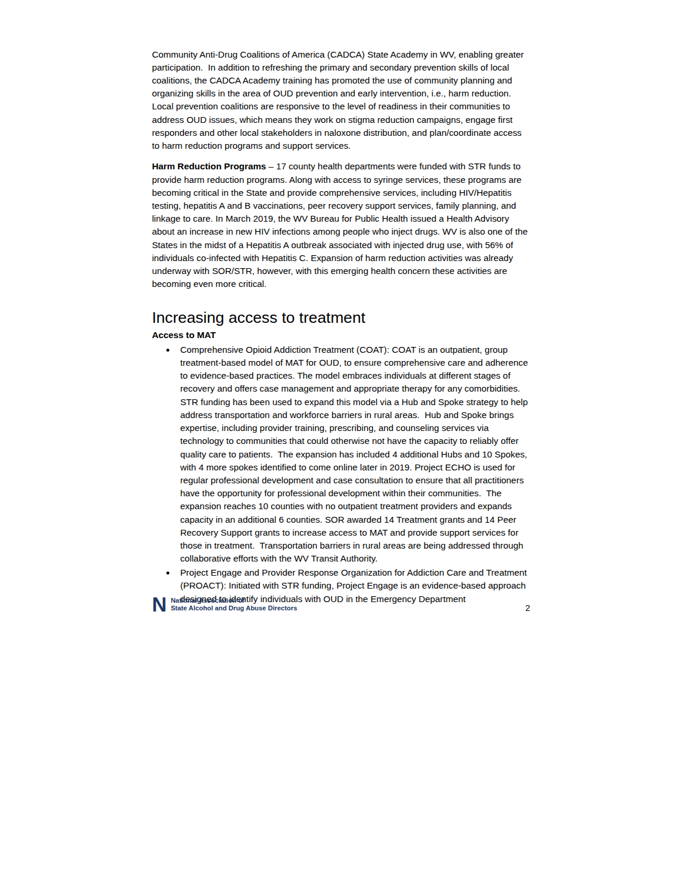Community Anti-Drug Coalitions of America (CADCA) State Academy in WV, enabling greater participation. In addition to refreshing the primary and secondary prevention skills of local coalitions, the CADCA Academy training has promoted the use of community planning and organizing skills in the area of OUD prevention and early intervention, i.e., harm reduction. Local prevention coalitions are responsive to the level of readiness in their communities to address OUD issues, which means they work on stigma reduction campaigns, engage first responders and other local stakeholders in naloxone distribution, and plan/coordinate access to harm reduction programs and support services.
Harm Reduction Programs – 17 county health departments were funded with STR funds to provide harm reduction programs. Along with access to syringe services, these programs are becoming critical in the State and provide comprehensive services, including HIV/Hepatitis testing, hepatitis A and B vaccinations, peer recovery support services, family planning, and linkage to care. In March 2019, the WV Bureau for Public Health issued a Health Advisory about an increase in new HIV infections among people who inject drugs. WV is also one of the States in the midst of a Hepatitis A outbreak associated with injected drug use, with 56% of individuals co-infected with Hepatitis C. Expansion of harm reduction activities was already underway with SOR/STR, however, with this emerging health concern these activities are becoming even more critical.
Increasing access to treatment
Access to MAT
Comprehensive Opioid Addiction Treatment (COAT): COAT is an outpatient, group treatment-based model of MAT for OUD, to ensure comprehensive care and adherence to evidence-based practices. The model embraces individuals at different stages of recovery and offers case management and appropriate therapy for any comorbidities. STR funding has been used to expand this model via a Hub and Spoke strategy to help address transportation and workforce barriers in rural areas. Hub and Spoke brings expertise, including provider training, prescribing, and counseling services via technology to communities that could otherwise not have the capacity to reliably offer quality care to patients. The expansion has included 4 additional Hubs and 10 Spokes, with 4 more spokes identified to come online later in 2019. Project ECHO is used for regular professional development and case consultation to ensure that all practitioners have the opportunity for professional development within their communities. The expansion reaches 10 counties with no outpatient treatment providers and expands capacity in an additional 6 counties. SOR awarded 14 Treatment grants and 14 Peer Recovery Support grants to increase access to MAT and provide support services for those in treatment. Transportation barriers in rural areas are being addressed through collaborative efforts with the WV Transit Authority.
Project Engage and Provider Response Organization for Addiction Care and Treatment (PROACT): Initiated with STR funding, Project Engage is an evidence-based approach designed to identify individuals with OUD in the Emergency Department
N
National Association of
State Alcohol and Drug Abuse Directors
2